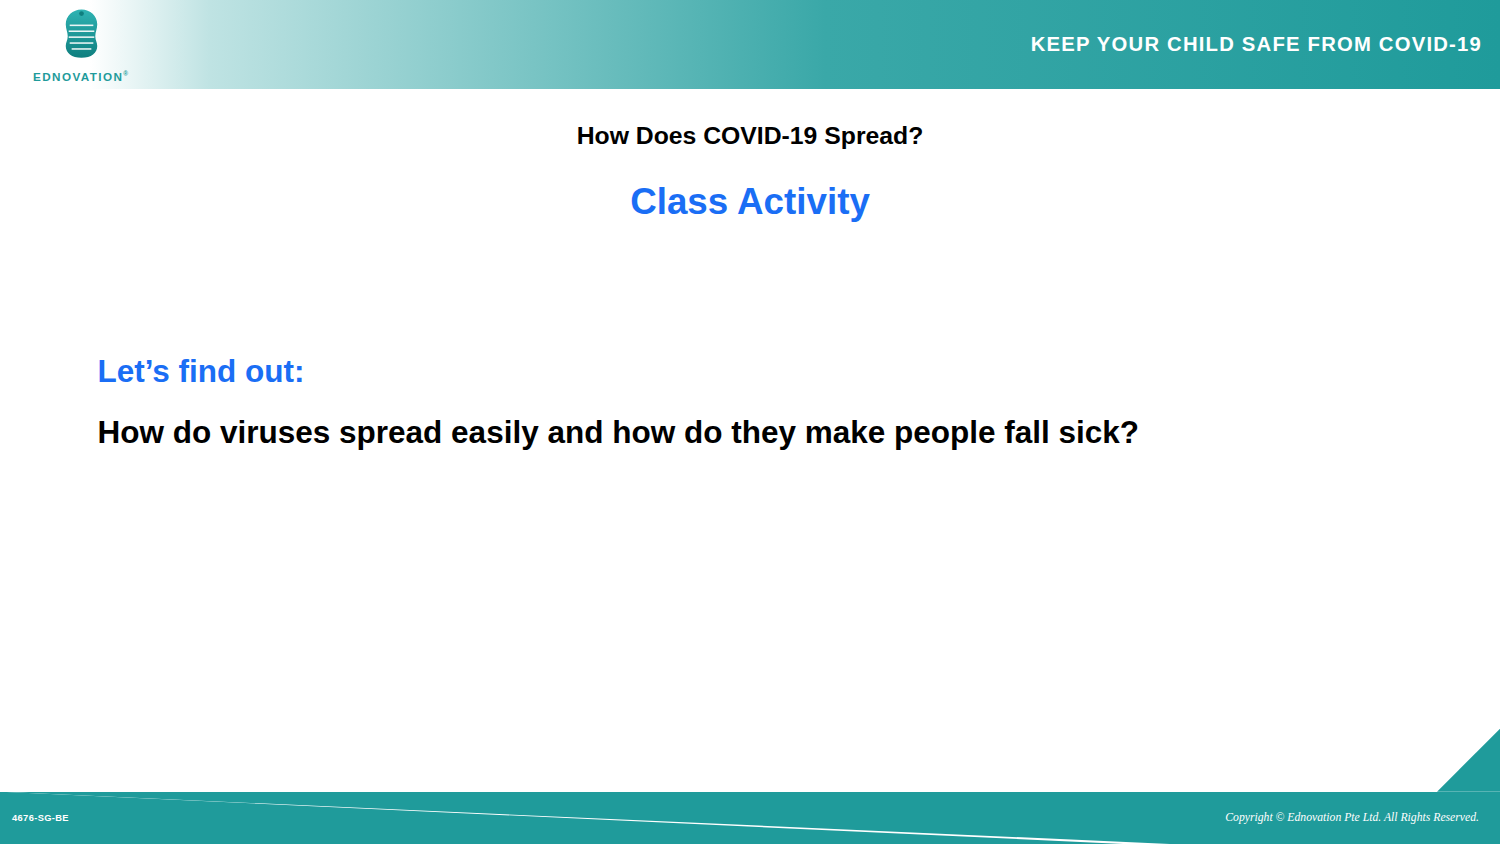EDNOVATION®
Keep Your Child Safe From COVID-19
How Does COVID-19 Spread?
Class Activity
Let’s find out:
How do viruses spread easily and how do they make people fall sick?
4676-SG-BE Copyright © Ednovation Pte Ltd. All Rights Reserved.